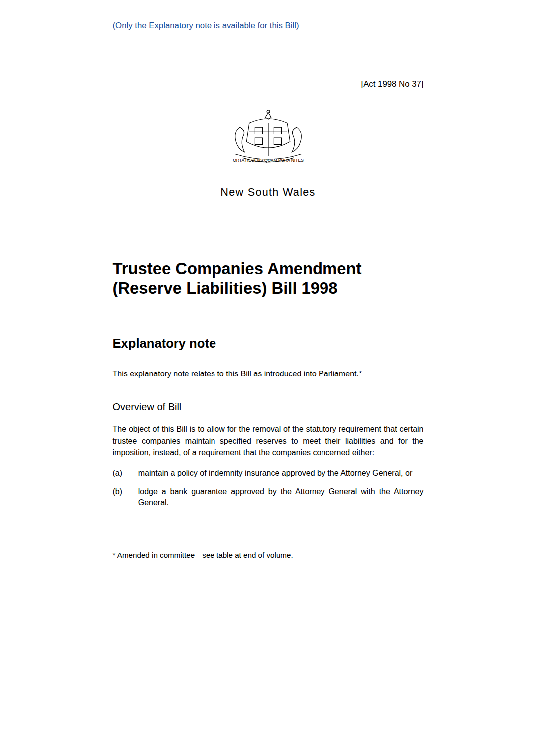(Only the Explanatory note is available for this Bill)
[Act 1998 No 37]
New South Wales
Trustee Companies Amendment
(Reserve Liabilities) Bill 1998
Explanatory note
This explanatory note relates to this Bill as introduced into Parliament.*
Overview of Bill
The object of this Bill is to allow for the removal of the statutory requirement that certain trustee companies maintain specified reserves to meet their liabilities and for the imposition, instead, of a requirement that the companies concerned either:
(a) maintain a policy of indemnity insurance approved by the Attorney General, or
(b) lodge a bank guarantee approved by the Attorney General with the Attorney General.
* Amended in committee—see table at end of volume.